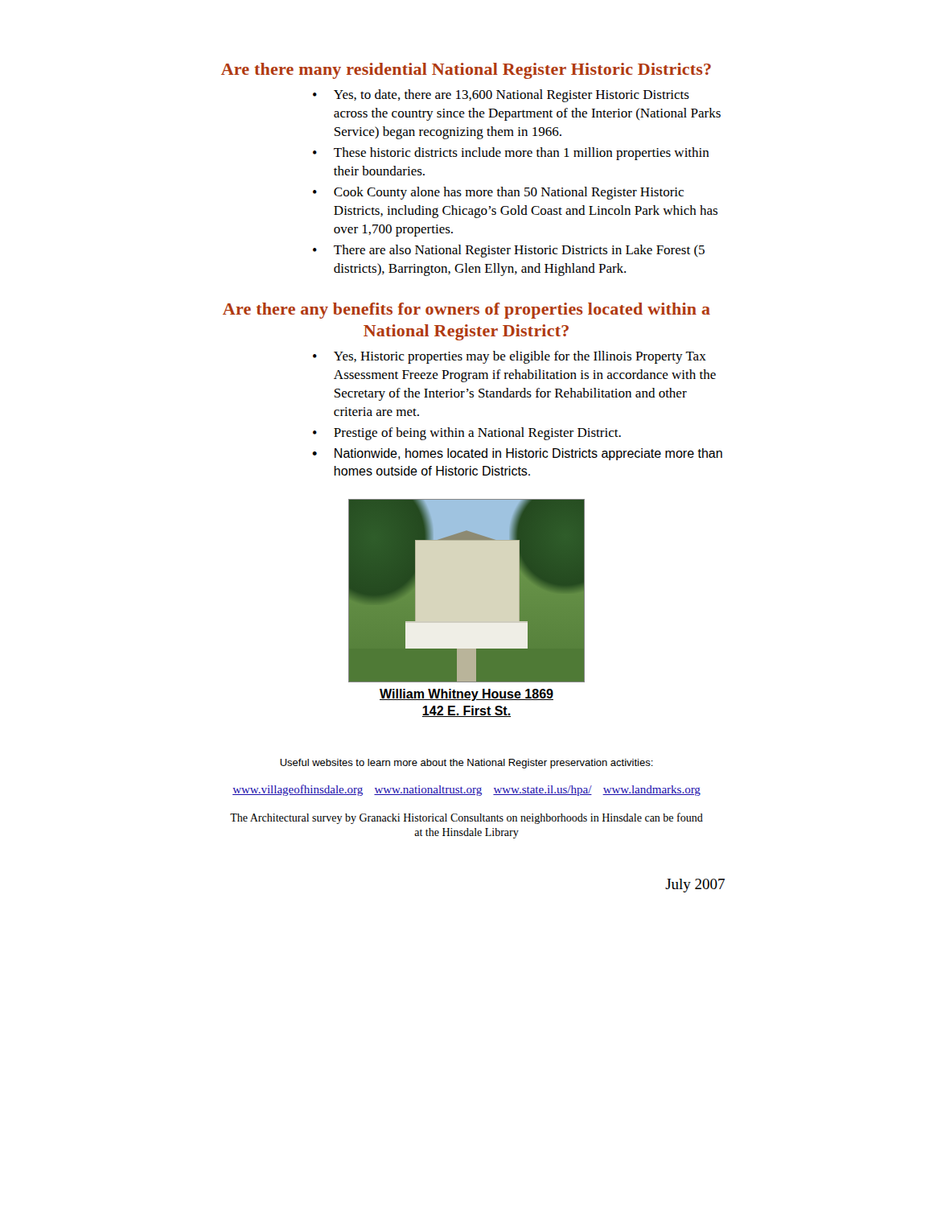Are there many residential National Register Historic Districts?
Yes, to date, there are 13,600 National Register Historic Districts across the country since the Department of the Interior (National Parks Service) began recognizing them in 1966.
These historic districts include more than 1 million properties within their boundaries.
Cook County alone has more than 50 National Register Historic Districts, including Chicago’s Gold Coast and Lincoln Park which has over 1,700 properties.
There are also National Register Historic Districts in Lake Forest (5 districts), Barrington, Glen Ellyn, and Highland Park.
Are there any benefits for owners of properties located within a National Register District?
Yes, Historic properties may be eligible for the Illinois Property Tax Assessment Freeze Program if rehabilitation is in accordance with the Secretary of the Interior’s Standards for Rehabilitation and other criteria are met.
Prestige of being within a National Register District.
Nationwide, homes located in Historic Districts appreciate more than homes outside of Historic Districts.
William Whitney House 1869
142 E. First St.
Useful websites to learn more about the National Register preservation activities:
www.villageofhinsdale.org www.nationaltrust.org www.state.il.us/hpa/ www.landmarks.org
The Architectural survey by Granacki Historical Consultants on neighborhoods in Hinsdale can be found at the Hinsdale Library
July 2007